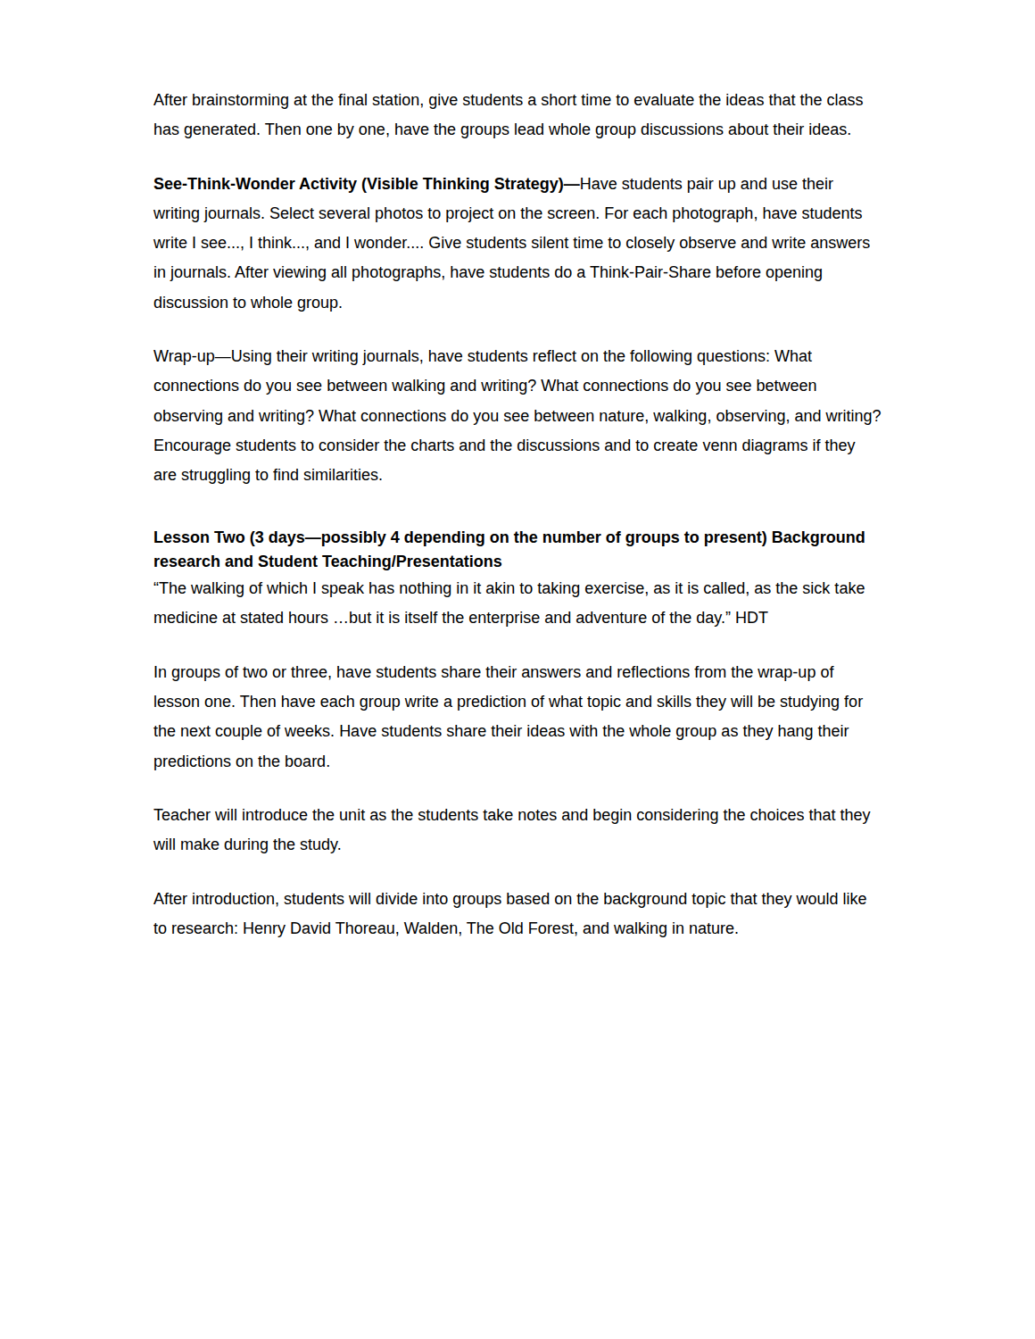After brainstorming at the final station, give students a short time to evaluate the ideas that the class has generated. Then one by one, have the groups lead whole group discussions about their ideas.
See-Think-Wonder Activity (Visible Thinking Strategy)—Have students pair up and use their writing journals. Select several photos to project on the screen. For each photograph, have students write I see..., I think..., and I wonder.... Give students silent time to closely observe and write answers in journals. After viewing all photographs, have students do a Think-Pair-Share before opening discussion to whole group.
Wrap-up—Using their writing journals, have students reflect on the following questions: What connections do you see between walking and writing? What connections do you see between observing and writing? What connections do you see between nature, walking, observing, and writing? Encourage students to consider the charts and the discussions and to create venn diagrams if they are struggling to find similarities.
Lesson Two (3 days—possibly 4 depending on the number of groups to present) Background research and Student Teaching/Presentations
“The walking of which I speak has nothing in it akin to taking exercise, as it is called, as the sick take medicine at stated hours …but it is itself the enterprise and adventure of the day.” HDT
In groups of two or three, have students share their answers and reflections from the wrap-up of lesson one. Then have each group write a prediction of what topic and skills they will be studying for the next couple of weeks. Have students share their ideas with the whole group as they hang their predictions on the board.
Teacher will introduce the unit as the students take notes and begin considering the choices that they will make during the study.
After introduction, students will divide into groups based on the background topic that they would like to research: Henry David Thoreau, Walden, The Old Forest, and walking in nature.